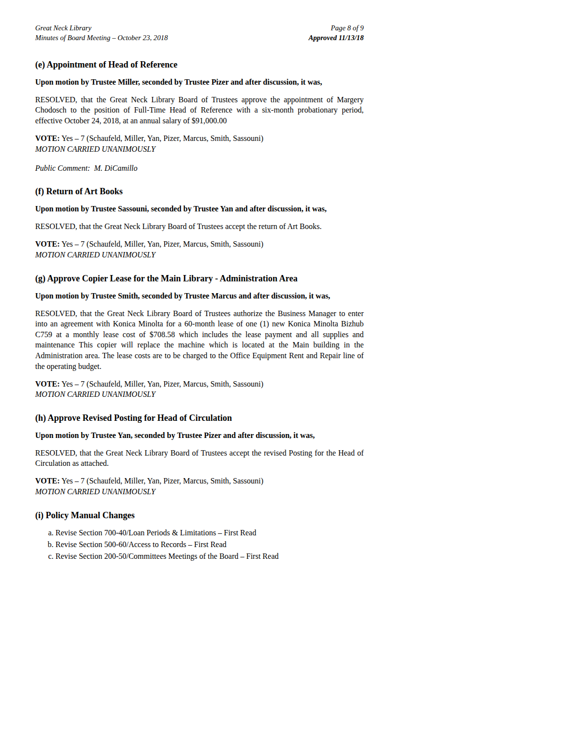Great Neck Library Minutes of Board Meeting – October 23, 2018
Page 8 of 9 Approved 11/13/18
(e) Appointment of Head of Reference
Upon motion by Trustee Miller, seconded by Trustee Pizer and after discussion, it was,
RESOLVED, that the Great Neck Library Board of Trustees approve the appointment of Margery Chodosch to the position of Full-Time Head of Reference with a six-month probationary period, effective October 24, 2018, at an annual salary of $91,000.00
VOTE: Yes – 7 (Schaufeld, Miller, Yan, Pizer, Marcus, Smith, Sassouni)
MOTION CARRIED UNANIMOUSLY
Public Comment: M. DiCamillo
(f) Return of Art Books
Upon motion by Trustee Sassouni, seconded by Trustee Yan and after discussion, it was,
RESOLVED, that the Great Neck Library Board of Trustees accept the return of Art Books.
VOTE: Yes – 7 (Schaufeld, Miller, Yan, Pizer, Marcus, Smith, Sassouni)
MOTION CARRIED UNANIMOUSLY
(g) Approve Copier Lease for the Main Library - Administration Area
Upon motion by Trustee Smith, seconded by Trustee Marcus and after discussion, it was,
RESOLVED, that the Great Neck Library Board of Trustees authorize the Business Manager to enter into an agreement with Konica Minolta for a 60-month lease of one (1) new Konica Minolta Bizhub C759 at a monthly lease cost of $708.58 which includes the lease payment and all supplies and maintenance This copier will replace the machine which is located at the Main building in the Administration area. The lease costs are to be charged to the Office Equipment Rent and Repair line of the operating budget.
VOTE: Yes – 7 (Schaufeld, Miller, Yan, Pizer, Marcus, Smith, Sassouni)
MOTION CARRIED UNANIMOUSLY
(h) Approve Revised Posting for Head of Circulation
Upon motion by Trustee Yan, seconded by Trustee Pizer and after discussion, it was,
RESOLVED, that the Great Neck Library Board of Trustees accept the revised Posting for the Head of Circulation as attached.
VOTE: Yes – 7 (Schaufeld, Miller, Yan, Pizer, Marcus, Smith, Sassouni)
MOTION CARRIED UNANIMOUSLY
(i) Policy Manual Changes
Revise Section 700-40/Loan Periods & Limitations – First Read
Revise Section 500-60/Access to Records – First Read
Revise Section 200-50/Committees Meetings of the Board – First Read